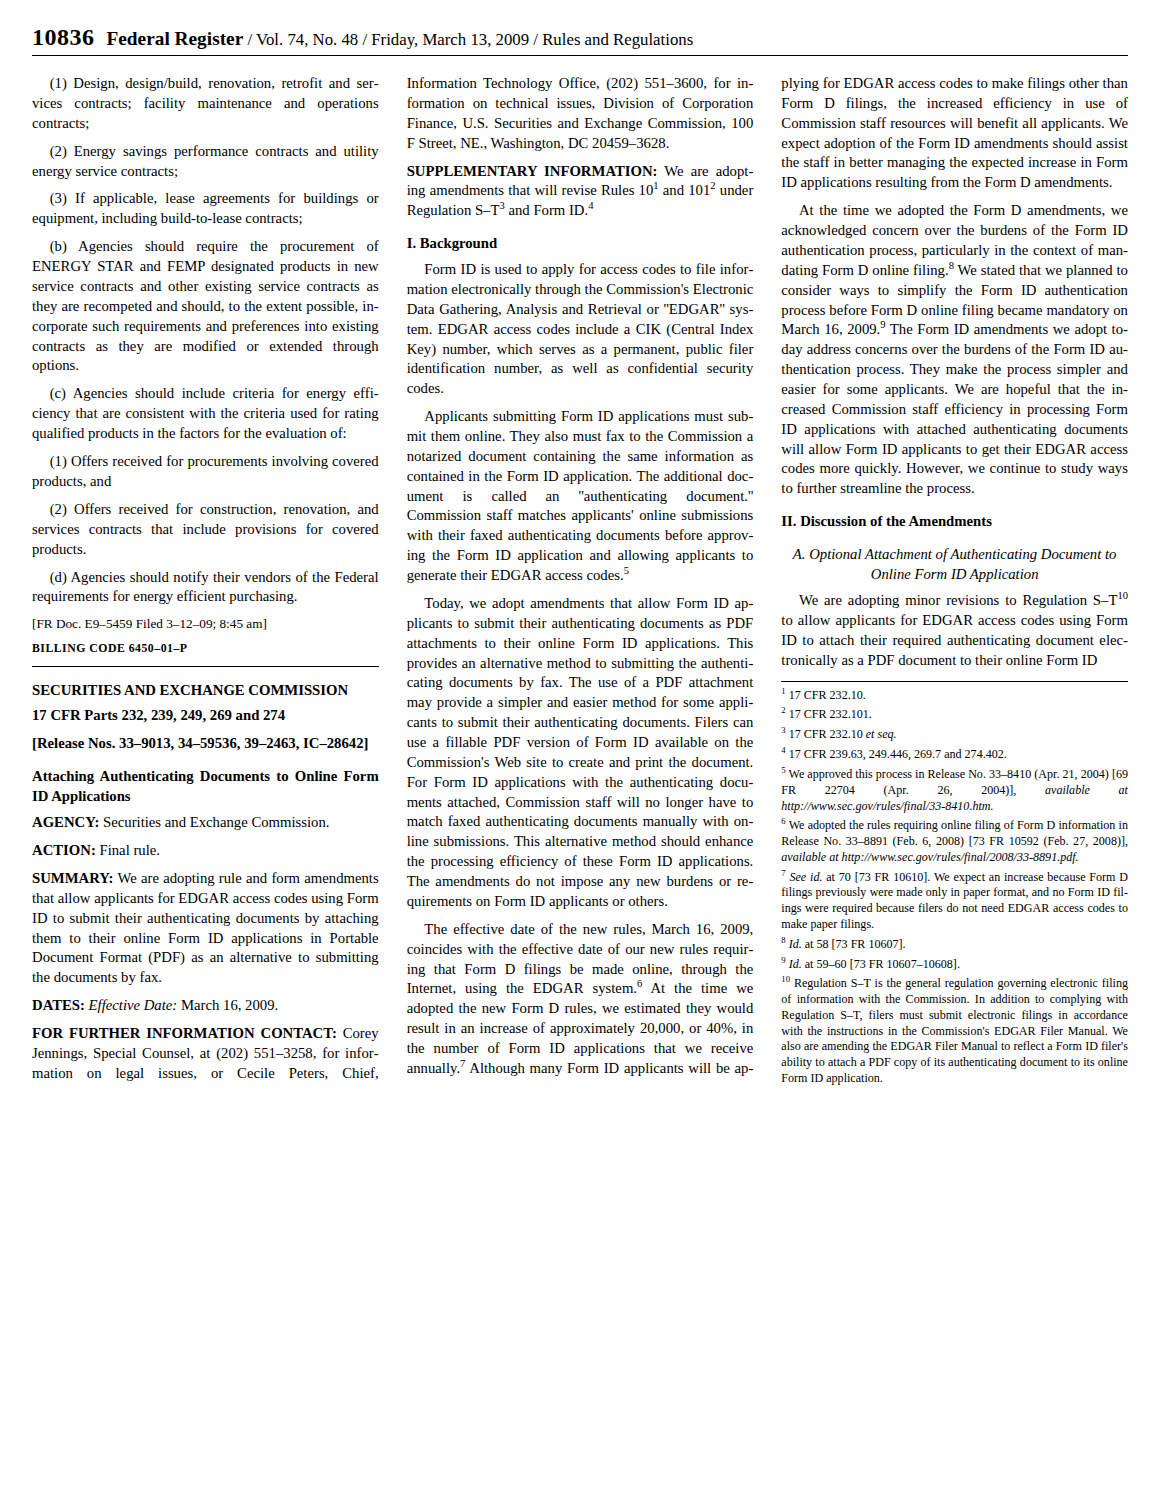10836
Federal Register / Vol. 74, No. 48 / Friday, March 13, 2009 / Rules and Regulations
(1) Design, design/build, renovation, retrofit and services contracts; facility maintenance and operations contracts;
(2) Energy savings performance contracts and utility energy service contracts;
(3) If applicable, lease agreements for buildings or equipment, including build-to-lease contracts;
(b) Agencies should require the procurement of ENERGY STAR and FEMP designated products in new service contracts and other existing service contracts as they are recompeted and should, to the extent possible, incorporate such requirements and preferences into existing contracts as they are modified or extended through options.
(c) Agencies should include criteria for energy efficiency that are consistent with the criteria used for rating qualified products in the factors for the evaluation of:
(1) Offers received for procurements involving covered products, and
(2) Offers received for construction, renovation, and services contracts that include provisions for covered products.
(d) Agencies should notify their vendors of the Federal requirements for energy efficient purchasing.
[FR Doc. E9–5459 Filed 3–12–09; 8:45 am]
BILLING CODE 6450–01–P
SECURITIES AND EXCHANGE COMMISSION
17 CFR Parts 232, 239, 249, 269 and 274
[Release Nos. 33–9013, 34–59536, 39–2463, IC–28642]
Attaching Authenticating Documents to Online Form ID Applications
AGENCY: Securities and Exchange Commission.
ACTION: Final rule.
SUMMARY: We are adopting rule and form amendments that allow applicants for EDGAR access codes using Form ID to submit their authenticating documents by attaching them to their online Form ID applications in Portable Document Format (PDF) as an alternative to submitting the documents by fax.
DATES: Effective Date: March 16, 2009.
FOR FURTHER INFORMATION CONTACT: Corey Jennings, Special Counsel, at (202) 551–3258, for information on legal issues, or Cecile Peters, Chief, Information Technology Office, (202) 551–3600, for information on technical issues, Division of Corporation Finance, U.S. Securities and Exchange Commission, 100 F Street, NE., Washington, DC 20459–3628.
SUPPLEMENTARY INFORMATION: We are adopting amendments that will revise Rules 101 and 1012 under Regulation S–T3 and Form ID.4
I. Background
Form ID is used to apply for access codes to file information electronically through the Commission's Electronic Data Gathering, Analysis and Retrieval or ''EDGAR'' system. EDGAR access codes include a CIK (Central Index Key) number, which serves as a permanent, public filer identification number, as well as confidential security codes.
Applicants submitting Form ID applications must submit them online. They also must fax to the Commission a notarized document containing the same information as contained in the Form ID application. The additional document is called an ''authenticating document.'' Commission staff matches applicants' online submissions with their faxed authenticating documents before approving the Form ID application and allowing applicants to generate their EDGAR access codes.5
Today, we adopt amendments that allow Form ID applicants to submit their authenticating documents as PDF attachments to their online Form ID applications. This provides an alternative method to submitting the authenticating documents by fax. The use of a PDF attachment may provide a simpler and easier method for some applicants to submit their authenticating documents. Filers can use a fillable PDF version of Form ID available on the Commission's Web site to create and print the document. For Form ID applications with the authenticating documents attached, Commission staff will no longer have to match faxed authenticating documents manually with online submissions. This alternative method should enhance the processing efficiency of these Form ID applications. The amendments do not impose any new burdens or requirements on Form ID applicants or others.
The effective date of the new rules, March 16, 2009, coincides with the effective date of our new rules requiring that Form D filings be made online, through the Internet, using the EDGAR system.6 At the time we adopted the new Form D rules, we estimated they would result in an increase of approximately 20,000, or 40%, in the number of Form ID applications that we receive annually.7 Although many Form ID applicants will be applying for EDGAR access codes to make filings other than Form D filings, the increased efficiency in use of Commission staff resources will benefit all applicants. We expect adoption of the Form ID amendments should assist the staff in better managing the expected increase in Form ID applications resulting from the Form D amendments.
At the time we adopted the Form D amendments, we acknowledged concern over the burdens of the Form ID authentication process, particularly in the context of mandating Form D online filing.8 We stated that we planned to consider ways to simplify the Form ID authentication process before Form D online filing became mandatory on March 16, 2009.9 The Form ID amendments we adopt today address concerns over the burdens of the Form ID authentication process. They make the process simpler and easier for some applicants. We are hopeful that the increased Commission staff efficiency in processing Form ID applications with attached authenticating documents will allow Form ID applicants to get their EDGAR access codes more quickly. However, we continue to study ways to further streamline the process.
II. Discussion of the Amendments
A. Optional Attachment of Authenticating Document to Online Form ID Application
We are adopting minor revisions to Regulation S–T10 to allow applicants for EDGAR access codes using Form ID to attach their required authenticating document electronically as a PDF document to their online Form ID
1 17 CFR 232.10.
2 17 CFR 232.101.
3 17 CFR 232.10 et seq.
4 17 CFR 239.63, 249.446, 269.7 and 274.402.
5 We approved this process in Release No. 33–8410 (Apr. 21, 2004) [69 FR 22704 (Apr. 26, 2004)], available at http://www.sec.gov/rules/final/33-8410.htm.
6 We adopted the rules requiring online filing of Form D information in Release No. 33–8891 (Feb. 6, 2008) [73 FR 10592 (Feb. 27, 2008)], available at http://www.sec.gov/rules/final/2008/33-8891.pdf.
7 See id. at 70 [73 FR 10610]. We expect an increase because Form D filings previously were made only in paper format, and no Form ID filings were required because filers do not need EDGAR access codes to make paper filings.
8 Id. at 58 [73 FR 10607].
9 Id. at 59–60 [73 FR 10607–10608].
10 Regulation S–T is the general regulation governing electronic filing of information with the Commission. In addition to complying with Regulation S–T, filers must submit electronic filings in accordance with the instructions in the Commission's EDGAR Filer Manual. We also are amending the EDGAR Filer Manual to reflect a Form ID filer's ability to attach a PDF copy of its authenticating document to its online Form ID application.